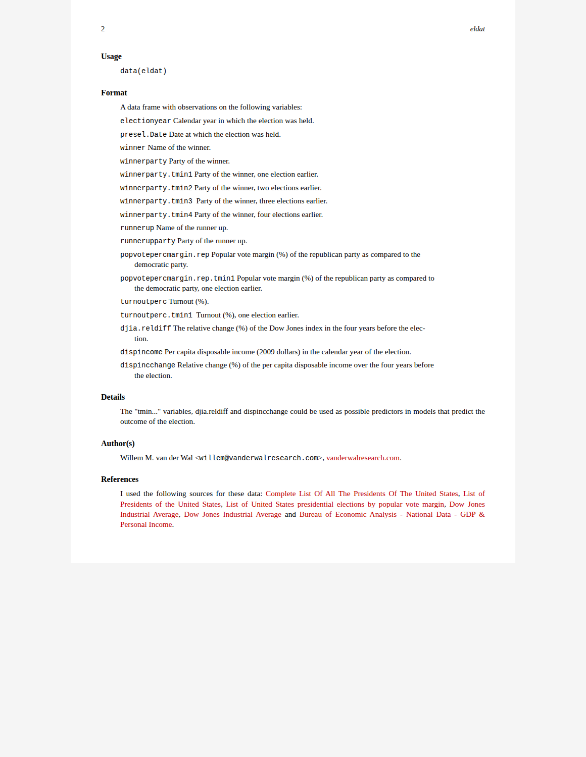2 eldat
Usage
data(eldat)
Format
A data frame with observations on the following variables:
electionyear Calendar year in which the election was held.
presel.Date Date at which the election was held.
winner Name of the winner.
winnerparty Party of the winner.
winnerparty.tmin1 Party of the winner, one election earlier.
winnerparty.tmin2 Party of the winner, two elections earlier.
winnerparty.tmin3 Party of the winner, three elections earlier.
winnerparty.tmin4 Party of the winner, four elections earlier.
runnerup Name of the runner up.
runnerupparty Party of the runner up.
popvotepercmargin.rep Popular vote margin (%) of the republican party as compared to the democratic party.
popvotepercmargin.rep.tmin1 Popular vote margin (%) of the republican party as compared to the democratic party, one election earlier.
turnoutperc Turnout (%).
turnoutperc.tmin1 Turnout (%), one election earlier.
djia.reldiff The relative change (%) of the Dow Jones index in the four years before the elec- tion.
dispincome Per capita disposable income (2009 dollars) in the calendar year of the election.
dispincchange Relative change (%) of the per capita disposable income over the four years before the election.
Details
The "tmin..." variables, djia.reldiff and dispincchange could be used as possible predictors in models that predict the outcome of the election.
Author(s)
Willem M. van der Wal <willem@vanderwalresearch.com>, vanderwalresearch.com.
References
I used the following sources for these data: Complete List Of All The Presidents Of The United States, List of Presidents of the United States, List of United States presidential elections by popular vote margin, Dow Jones Industrial Average, Dow Jones Industrial Average and Bureau of Economic Analysis - National Data - GDP & Personal Income.